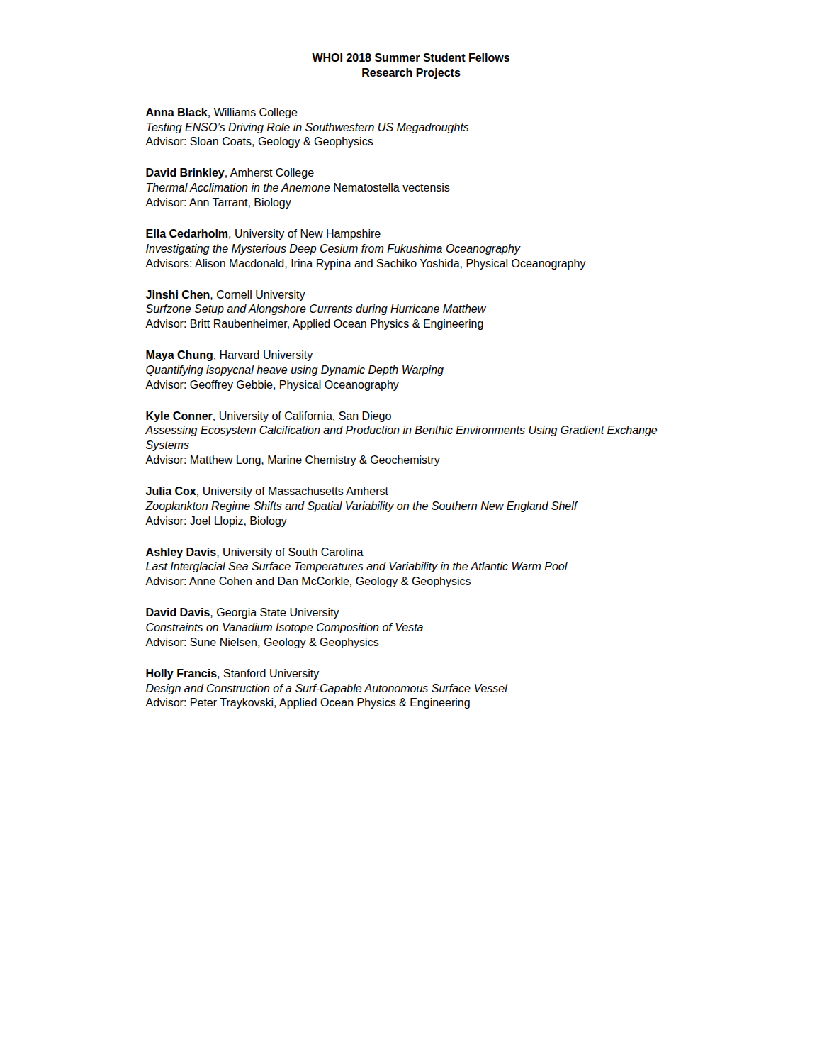WHOI 2018 Summer Student Fellows Research Projects
Anna Black, Williams College
Testing ENSO’s Driving Role in Southwestern US Megadroughts
Advisor: Sloan Coats, Geology & Geophysics
David Brinkley, Amherst College
Thermal Acclimation in the Anemone Nematostella vectensis
Advisor: Ann Tarrant, Biology
Ella Cedarholm, University of New Hampshire
Investigating the Mysterious Deep Cesium from Fukushima Oceanography
Advisors: Alison Macdonald, Irina Rypina and Sachiko Yoshida, Physical Oceanography
Jinshi Chen, Cornell University
Surfzone Setup and Alongshore Currents during Hurricane Matthew
Advisor: Britt Raubenheimer, Applied Ocean Physics & Engineering
Maya Chung, Harvard University
Quantifying isopycnal heave using Dynamic Depth Warping
Advisor: Geoffrey Gebbie, Physical Oceanography
Kyle Conner, University of California, San Diego
Assessing Ecosystem Calcification and Production in Benthic Environments Using Gradient Exchange Systems
Advisor: Matthew Long, Marine Chemistry & Geochemistry
Julia Cox, University of Massachusetts Amherst
Zooplankton Regime Shifts and Spatial Variability on the Southern New England Shelf
Advisor: Joel Llopiz, Biology
Ashley Davis, University of South Carolina
Last Interglacial Sea Surface Temperatures and Variability in the Atlantic Warm Pool
Advisor: Anne Cohen and Dan McCorkle, Geology & Geophysics
David Davis, Georgia State University
Constraints on Vanadium Isotope Composition of Vesta
Advisor: Sune Nielsen, Geology & Geophysics
Holly Francis, Stanford University
Design and Construction of a Surf-Capable Autonomous Surface Vessel
Advisor: Peter Traykovski, Applied Ocean Physics & Engineering